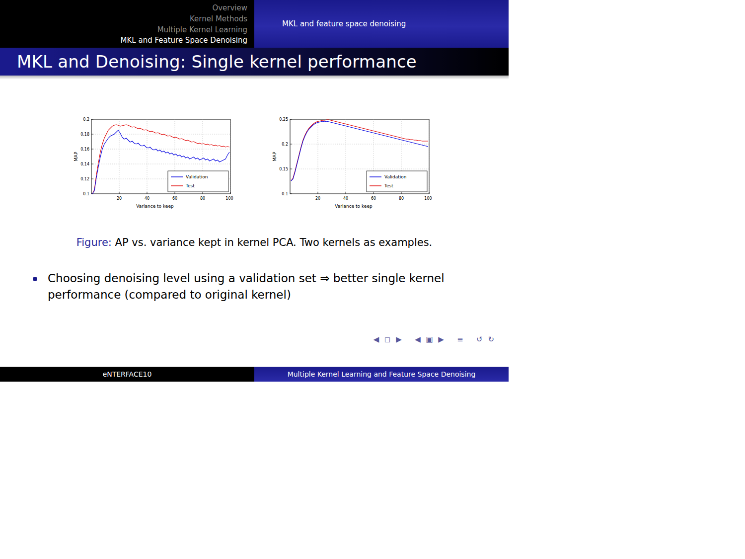Overview
Kernel Methods
Multiple Kernel Learning
MKL and Feature Space Denoising
Conclusions
MKL and feature space denoising
MKL and Denoising: Single kernel performance
0.2 0.18 0.16 0.14 0.12 0.1 20 40 60 80 100 Variance to keep MAP Validation Test
0.25 0.2 0.15 0.1 20 40 60 80 100 Variance to keep MAP Validation Test
Figure: AP vs. variance kept in kernel PCA. Two kernels as examples.
Choosing denoising level using a validation set ⇒ better single kernel performance (compared to original kernel)
◀ ◻ ▶ ◀ ▣ ▶ ≡ ↺ ↻
eNTERFACE10
Multiple Kernel Learning and Feature Space Denoising